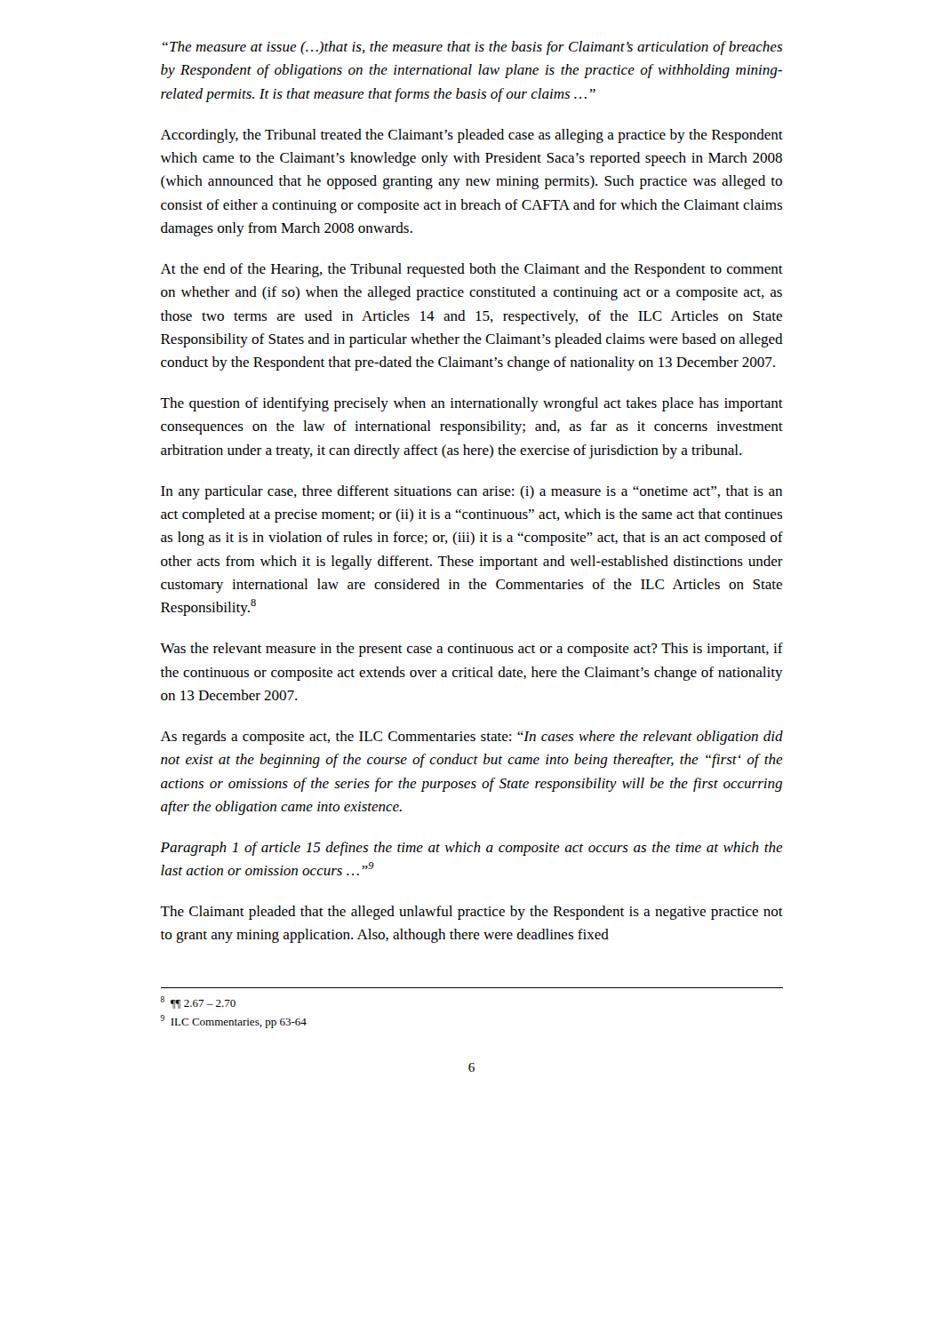“The measure at issue (…)that is, the measure that is the basis for Claimant’s articulation of breaches by Respondent of obligations on the international law plane is the practice of withholding mining-related permits. It is that measure that forms the basis of our claims …”
Accordingly, the Tribunal treated the Claimant’s pleaded case as alleging a practice by the Respondent which came to the Claimant’s knowledge only with President Saca’s reported speech in March 2008 (which announced that he opposed granting any new mining permits). Such practice was alleged to consist of either a continuing or composite act in breach of CAFTA and for which the Claimant claims damages only from March 2008 onwards.
At the end of the Hearing, the Tribunal requested both the Claimant and the Respondent to comment on whether and (if so) when the alleged practice constituted a continuing act or a composite act, as those two terms are used in Articles 14 and 15, respectively, of the ILC Articles on State Responsibility of States and in particular whether the Claimant’s pleaded claims were based on alleged conduct by the Respondent that pre-dated the Claimant’s change of nationality on 13 December 2007.
The question of identifying precisely when an internationally wrongful act takes place has important consequences on the law of international responsibility; and, as far as it concerns investment arbitration under a treaty, it can directly affect (as here) the exercise of jurisdiction by a tribunal.
In any particular case, three different situations can arise: (i) a measure is a “onetime act”, that is an act completed at a precise moment; or (ii) it is a “continuous” act, which is the same act that continues as long as it is in violation of rules in force; or, (iii) it is a “composite” act, that is an act composed of other acts from which it is legally different. These important and well-established distinctions under customary international law are considered in the Commentaries of the ILC Articles on State Responsibility.8
Was the relevant measure in the present case a continuous act or a composite act? This is important, if the continuous or composite act extends over a critical date, here the Claimant’s change of nationality on 13 December 2007.
As regards a composite act, the ILC Commentaries state: “In cases where the relevant obligation did not exist at the beginning of the course of conduct but came into being thereafter, the “first‘ of the actions or omissions of the series for the purposes of State responsibility will be the first occurring after the obligation came into existence.
Paragraph 1 of article 15 defines the time at which a composite act occurs as the time at which the last action or omission occurs …”9
The Claimant pleaded that the alleged unlawful practice by the Respondent is a negative practice not to grant any mining application. Also, although there were deadlines fixed
8 ¶¶ 2.67 – 2.70
9 ILC Commentaries, pp 63-64
6